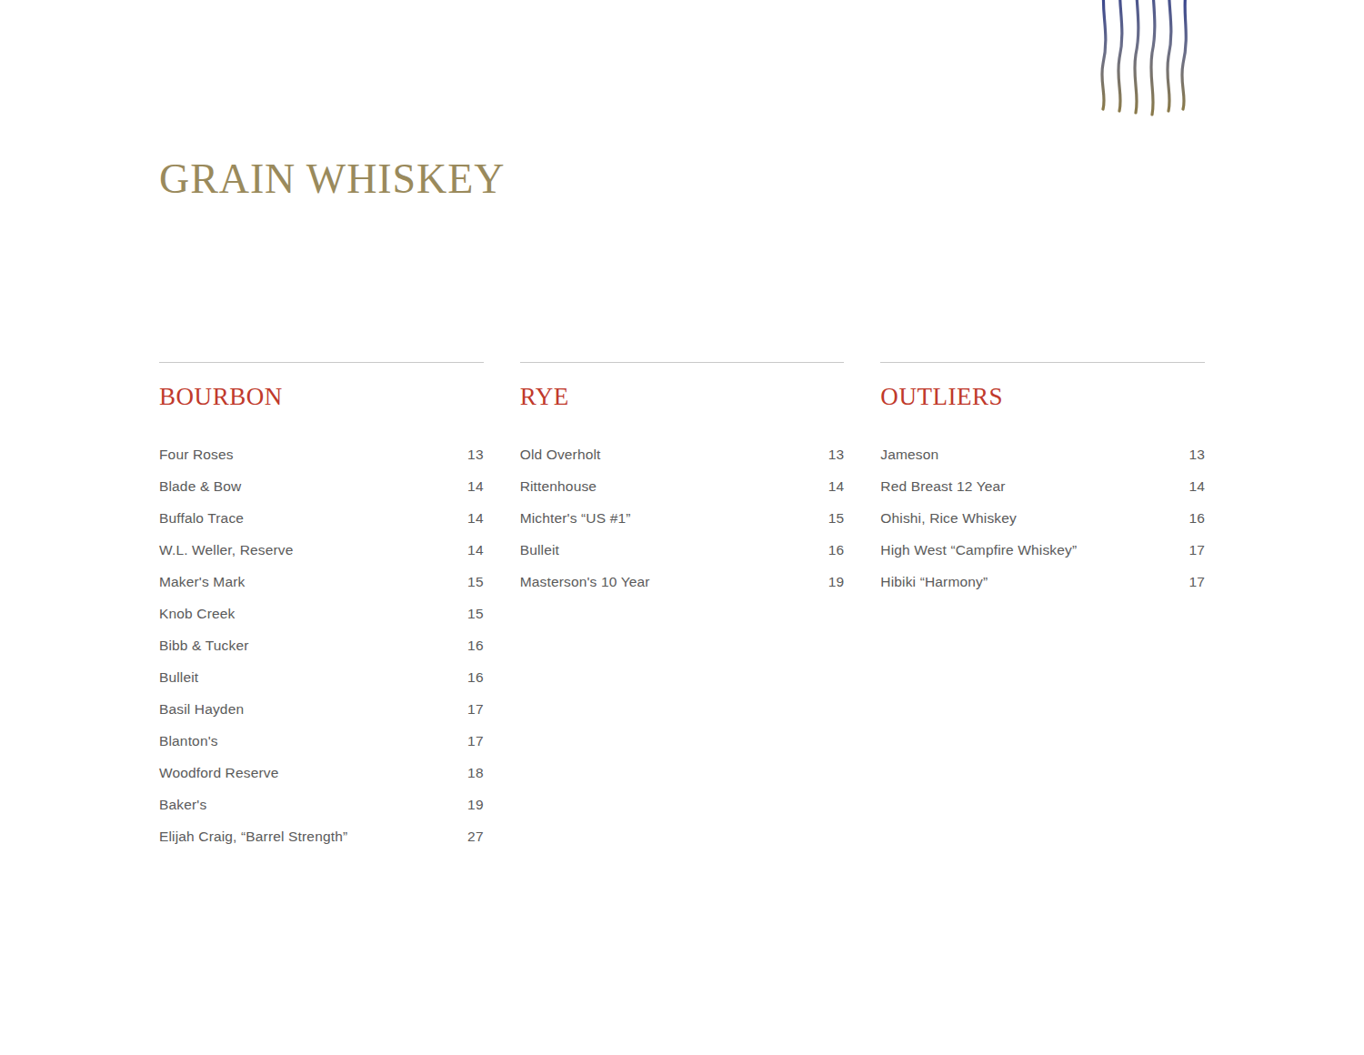GRAIN WHISKEY
BOURBON
Four Roses 13
Blade & Bow 14
Buffalo Trace 14
W.L. Weller, Reserve 14
Maker's Mark 15
Knob Creek 15
Bibb & Tucker 16
Bulleit 16
Basil Hayden 17
Blanton's 17
Woodford Reserve 18
Baker's 19
Elijah Craig, “Barrel Strength”27
RYE
Old Overholt 13
Rittenhouse 14
Michter's “US #1”15
Bulleit 16
Masterson's 10 Year 19
OUTLIERS
Jameson 13
Red Breast 12 Year 14
Ohishi, Rice Whiskey 16
High West “Campfire Whiskey”17
Hibiki “Harmony”17